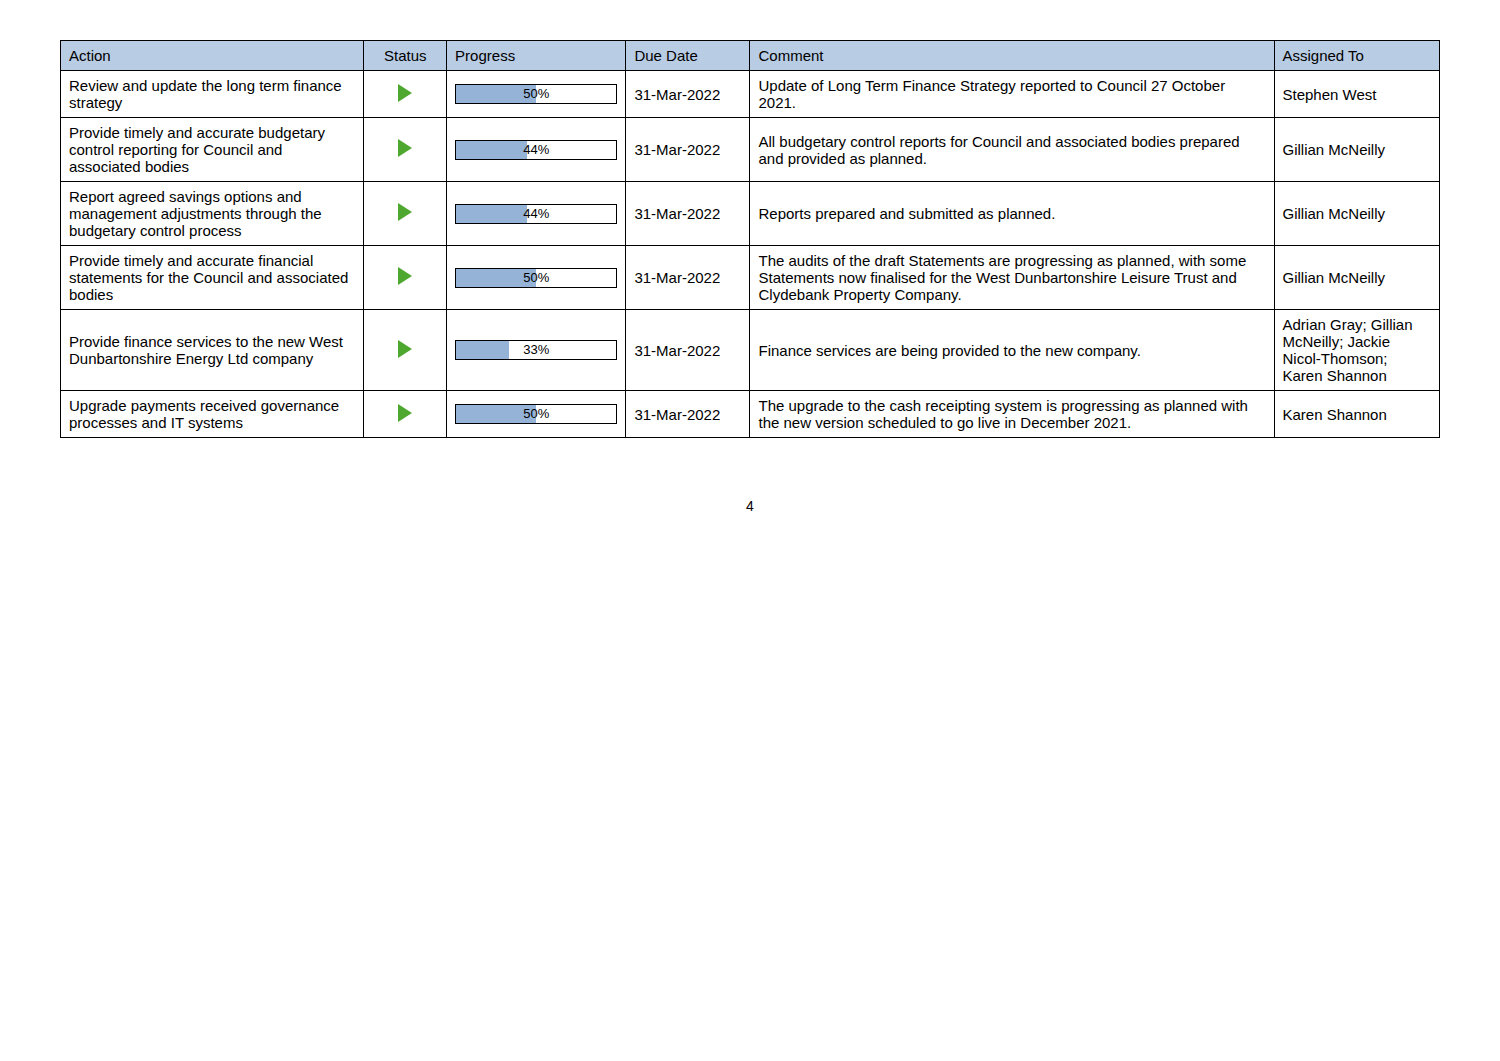| Action | Status | Progress | Due Date | Comment | Assigned To |
| --- | --- | --- | --- | --- | --- |
| Review and update the long term finance strategy | | 50% | 31-Mar-2022 | Update of Long Term Finance Strategy reported to Council 27 October 2021. | Stephen West |
| Provide timely and accurate budgetary control reporting for Council and associated bodies | | 44% | 31-Mar-2022 | All budgetary control reports for Council and associated bodies prepared and provided as planned. | Gillian McNeilly |
| Report agreed savings options and management adjustments through the budgetary control process | | 44% | 31-Mar-2022 | Reports prepared and submitted as planned. | Gillian McNeilly |
| Provide timely and accurate financial statements for the Council and associated bodies | | 50% | 31-Mar-2022 | The audits of the draft Statements are progressing as planned, with some Statements now finalised for the West Dunbartonshire Leisure Trust and Clydebank Property Company. | Gillian McNeilly |
| Provide finance services to the new West Dunbartonshire Energy Ltd company | | 33% | 31-Mar-2022 | Finance services are being provided to the new company. | Adrian Gray; Gillian McNeilly; Jackie Nicol-Thomson; Karen Shannon |
| Upgrade payments received governance processes and IT systems | | 50% | 31-Mar-2022 | The upgrade to the cash receipting system is progressing as planned with the new version scheduled to go live in December 2021. | Karen Shannon |
4